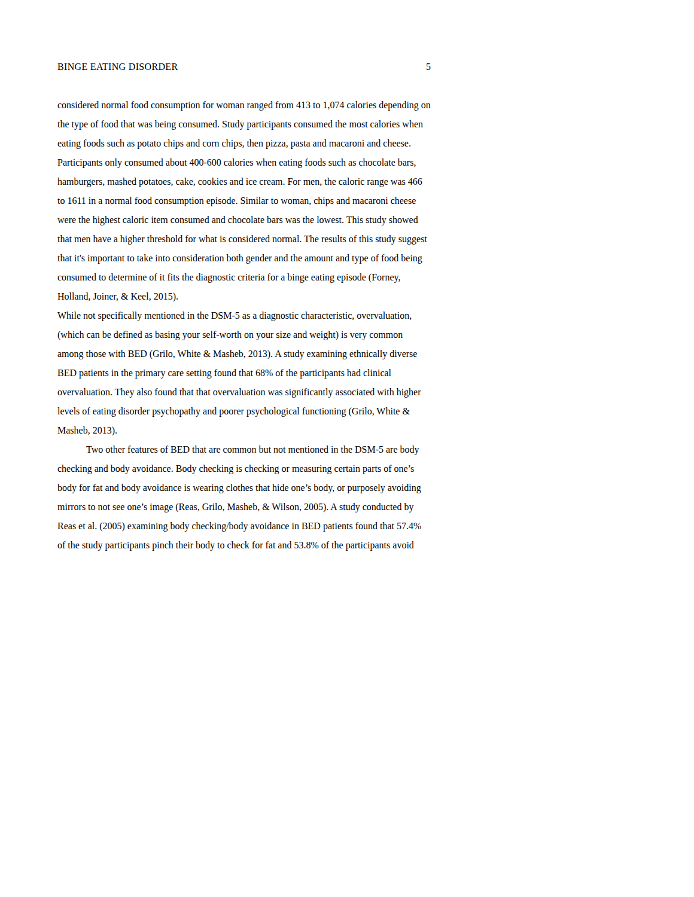Binge Eating Disorder 5
considered normal food consumption for woman ranged from 413 to 1,074 calories depending on the type of food that was being consumed. Study participants consumed the most calories when eating foods such as potato chips and corn chips, then pizza, pasta and macaroni and cheese. Participants only consumed about 400-600 calories when eating foods such as chocolate bars, hamburgers, mashed potatoes, cake, cookies and ice cream. For men, the caloric range was 466 to 1611 in a normal food consumption episode. Similar to woman, chips and macaroni cheese were the highest caloric item consumed and chocolate bars was the lowest. This study showed that men have a higher threshold for what is considered normal. The results of this study suggest that it's important to take into consideration both gender and the amount and type of food being consumed to determine of it fits the diagnostic criteria for a binge eating episode (Forney, Holland, Joiner, & Keel, 2015).
While not specifically mentioned in the DSM-5 as a diagnostic characteristic, overvaluation, (which can be defined as basing your self-worth on your size and weight) is very common among those with BED (Grilo, White & Masheb, 2013). A study examining ethnically diverse BED patients in the primary care setting found that 68% of the participants had clinical overvaluation. They also found that that overvaluation was significantly associated with higher levels of eating disorder psychopathy and poorer psychological functioning (Grilo, White & Masheb, 2013).
Two other features of BED that are common but not mentioned in the DSM-5 are body checking and body avoidance. Body checking is checking or measuring certain parts of one’s body for fat and body avoidance is wearing clothes that hide one’s body, or purposely avoiding mirrors to not see one’s image (Reas, Grilo, Masheb, & Wilson, 2005). A study conducted by Reas et al. (2005) examining body checking/body avoidance in BED patients found that 57.4% of the study participants pinch their body to check for fat and 53.8% of the participants avoid